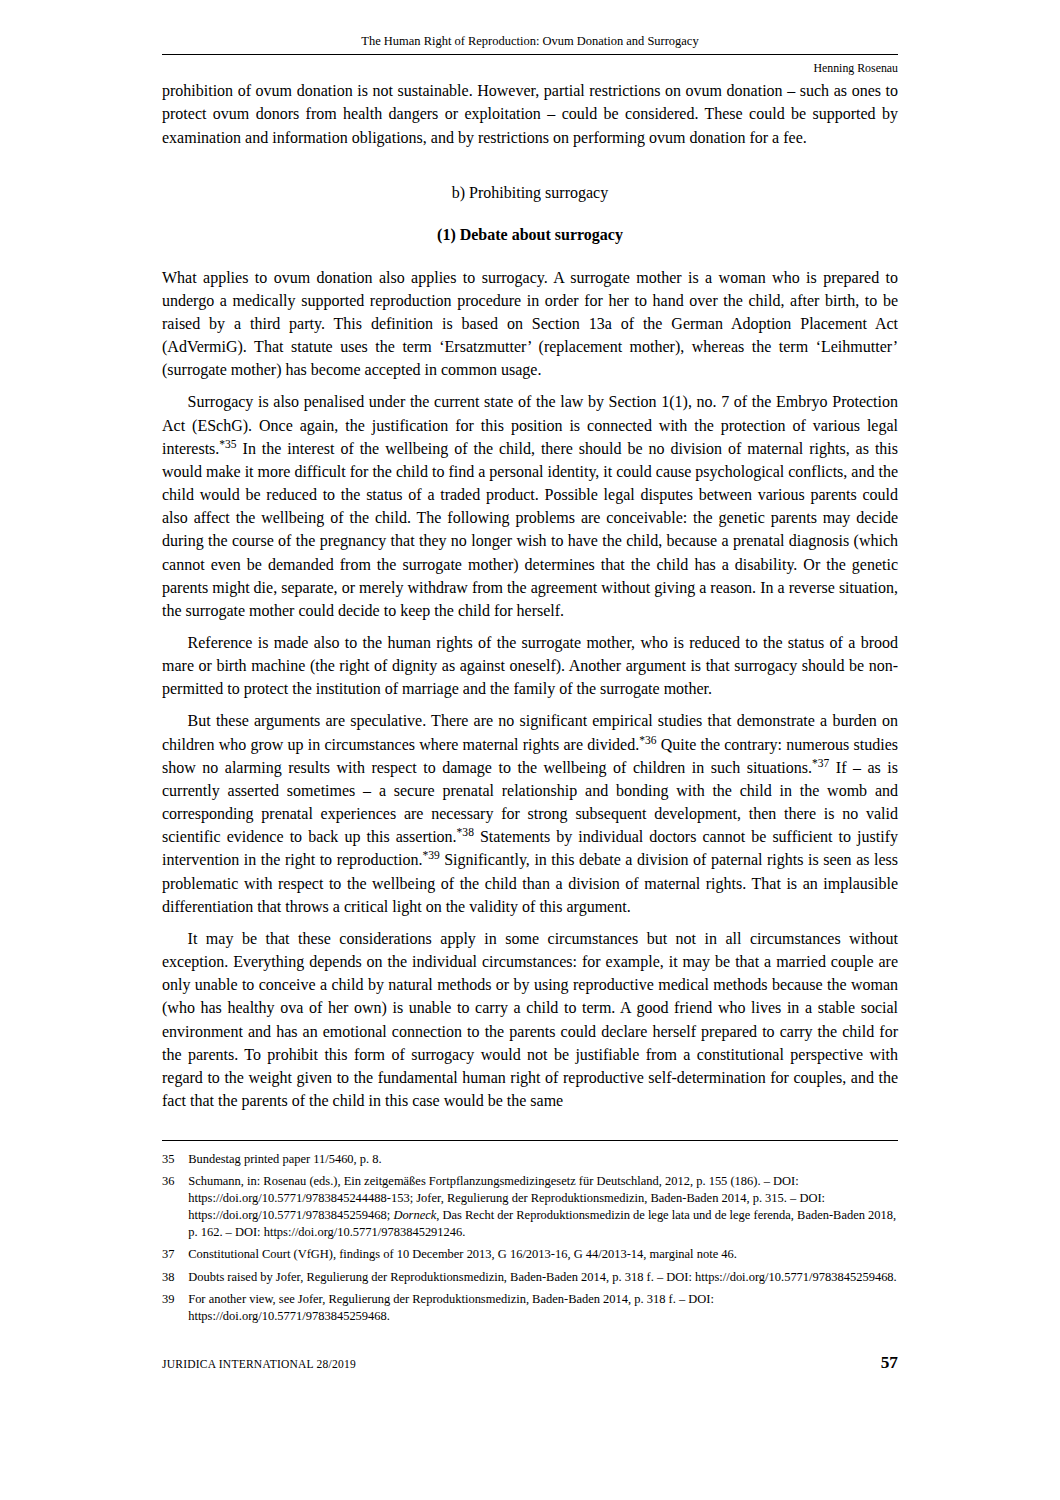The Human Right of Reproduction: Ovum Donation and Surrogacy Henning Rosenau
prohibition of ovum donation is not sustainable. However, partial restrictions on ovum donation – such as ones to protect ovum donors from health dangers or exploitation – could be considered. These could be supported by examination and information obligations, and by restrictions on performing ovum donation for a fee.
b) Prohibiting surrogacy
(1) Debate about surrogacy
What applies to ovum donation also applies to surrogacy. A surrogate mother is a woman who is prepared to undergo a medically supported reproduction procedure in order for her to hand over the child, after birth, to be raised by a third party. This definition is based on Section 13a of the German Adoption Placement Act (AdVermiG). That statute uses the term ‘Ersatzmutter’ (replacement mother), whereas the term ‘Leihmutter’ (surrogate mother) has become accepted in common usage.
Surrogacy is also penalised under the current state of the law by Section 1(1), no. 7 of the Embryo Protection Act (ESchG). Once again, the justification for this position is connected with the protection of various legal interests.*35 In the interest of the wellbeing of the child, there should be no division of maternal rights, as this would make it more difficult for the child to find a personal identity, it could cause psychological conflicts, and the child would be reduced to the status of a traded product. Possible legal disputes between various parents could also affect the wellbeing of the child. The following problems are conceivable: the genetic parents may decide during the course of the pregnancy that they no longer wish to have the child, because a prenatal diagnosis (which cannot even be demanded from the surrogate mother) determines that the child has a disability. Or the genetic parents might die, separate, or merely withdraw from the agreement without giving a reason. In a reverse situation, the surrogate mother could decide to keep the child for herself.
Reference is made also to the human rights of the surrogate mother, who is reduced to the status of a brood mare or birth machine (the right of dignity as against oneself). Another argument is that surrogacy should be non-permitted to protect the institution of marriage and the family of the surrogate mother.
But these arguments are speculative. There are no significant empirical studies that demonstrate a burden on children who grow up in circumstances where maternal rights are divided.*36 Quite the contrary: numerous studies show no alarming results with respect to damage to the wellbeing of children in such situations.*37 If – as is currently asserted sometimes – a secure prenatal relationship and bonding with the child in the womb and corresponding prenatal experiences are necessary for strong subsequent development, then there is no valid scientific evidence to back up this assertion.*38 Statements by individual doctors cannot be sufficient to justify intervention in the right to reproduction.*39 Significantly, in this debate a division of paternal rights is seen as less problematic with respect to the wellbeing of the child than a division of maternal rights. That is an implausible differentiation that throws a critical light on the validity of this argument.
It may be that these considerations apply in some circumstances but not in all circumstances without exception. Everything depends on the individual circumstances: for example, it may be that a married couple are only unable to conceive a child by natural methods or by using reproductive medical methods because the woman (who has healthy ova of her own) is unable to carry a child to term. A good friend who lives in a stable social environment and has an emotional connection to the parents could declare herself prepared to carry the child for the parents. To prohibit this form of surrogacy would not be justifiable from a constitutional perspective with regard to the weight given to the fundamental human right of reproductive self-determination for couples, and the fact that the parents of the child in this case would be the same
Bundestag printed paper 11/5460, p. 8.
Schumann, in: Rosenau (eds.), Ein zeitgemäßes Fortpflanzungsmedizingesetz für Deutschland, 2012, p. 155 (186). – DOI: https://doi.org/10.5771/9783845244488-153; Jofer, Regulierung der Reproduktionsmedizin, Baden-Baden 2014, p. 315. – DOI: https://doi.org/10.5771/9783845259468; Dorneck, Das Recht der Reproduktionsmedizin de lege lata und de lege ferenda, Baden-Baden 2018, p. 162. – DOI: https://doi.org/10.5771/9783845291246.
Constitutional Court (VfGH), findings of 10 December 2013, G 16/2013-16, G 44/2013-14, marginal note 46.
Doubts raised by Jofer, Regulierung der Reproduktionsmedizin, Baden-Baden 2014, p. 318 f. – DOI: https://doi.org/10.5771/9783845259468.
For another view, see Jofer, Regulierung der Reproduktionsmedizin, Baden-Baden 2014, p. 318 f. – DOI: https://doi.org/10.5771/9783845259468.
JURIDICA INTERNATIONAL 28/2019 57